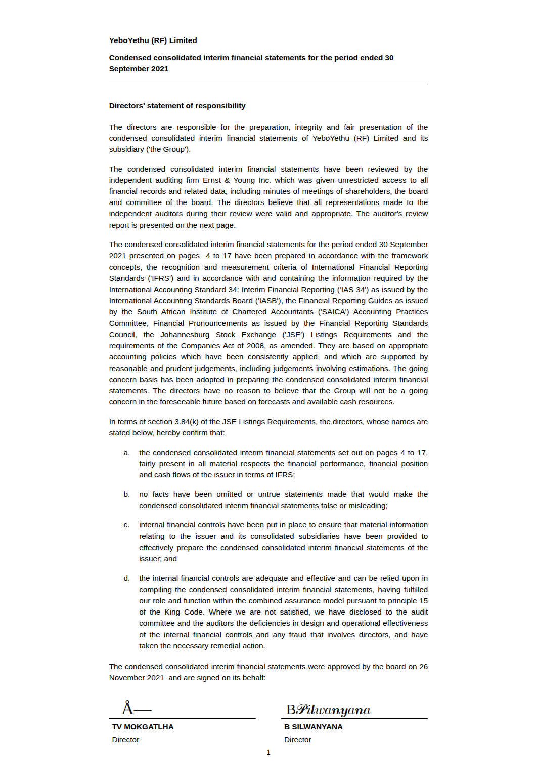YeboYethu (RF) Limited
Condensed consolidated interim financial statements for the period ended 30 September 2021
Directors' statement of responsibility
The directors are responsible for the preparation, integrity and fair presentation of the condensed consolidated interim financial statements of YeboYethu (RF) Limited and its subsidiary ('the Group').
The condensed consolidated interim financial statements have been reviewed by the independent auditing firm Ernst & Young Inc. which was given unrestricted access to all financial records and related data, including minutes of meetings of shareholders, the board and committee of the board. The directors believe that all representations made to the independent auditors during their review were valid and appropriate. The auditor's review report is presented on the next page.
The condensed consolidated interim financial statements for the period ended 30 September 2021 presented on pages 4 to 17 have been prepared in accordance with the framework concepts, the recognition and measurement criteria of International Financial Reporting Standards ('IFRS') and in accordance with and containing the information required by the International Accounting Standard 34: Interim Financial Reporting ('IAS 34') as issued by the International Accounting Standards Board ('IASB'), the Financial Reporting Guides as issued by the South African Institute of Chartered Accountants ('SAICA') Accounting Practices Committee, Financial Pronouncements as issued by the Financial Reporting Standards Council, the Johannesburg Stock Exchange ('JSE') Listings Requirements and the requirements of the Companies Act of 2008, as amended. They are based on appropriate accounting policies which have been consistently applied, and which are supported by reasonable and prudent judgements, including judgements involving estimations. The going concern basis has been adopted in preparing the condensed consolidated interim financial statements. The directors have no reason to believe that the Group will not be a going concern in the foreseeable future based on forecasts and available cash resources.
In terms of section 3.84(k) of the JSE Listings Requirements, the directors, whose names are stated below, hereby confirm that:
the condensed consolidated interim financial statements set out on pages 4 to 17, fairly present in all material respects the financial performance, financial position and cash flows of the issuer in terms of IFRS;
no facts have been omitted or untrue statements made that would make the condensed consolidated interim financial statements false or misleading;
internal financial controls have been put in place to ensure that material information relating to the issuer and its consolidated subsidiaries have been provided to effectively prepare the condensed consolidated interim financial statements of the issuer; and
the internal financial controls are adequate and effective and can be relied upon in compiling the condensed consolidated interim financial statements, having fulfilled our role and function within the combined assurance model pursuant to principle 15 of the King Code. Where we are not satisfied, we have disclosed to the audit committee and the auditors the deficiencies in design and operational effectiveness of the internal financial controls and any fraud that involves directors, and have taken the necessary remedial action.
The condensed consolidated interim financial statements were approved by the board on 26 November 2021 and are signed on its behalf:
Å—
TV MOKGATLHA
Director
B𝒫𝑖𝒍𝑤𝑎𝒏𝒚𝑎𝒏𝑎
B SILWANYANA
Director
1